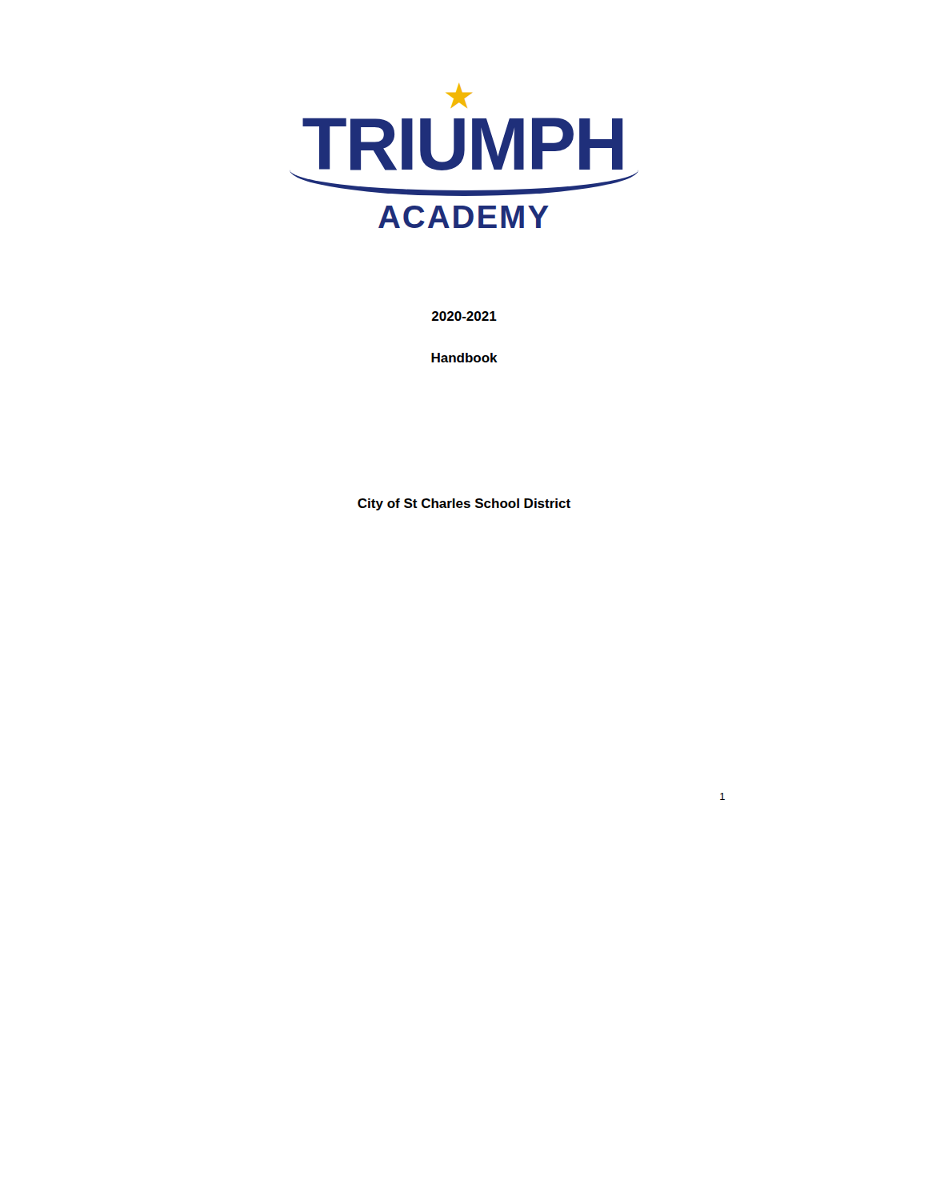★TRIUMPH
ACADEMY
2020-2021
Handbook
City of St Charles School District
1